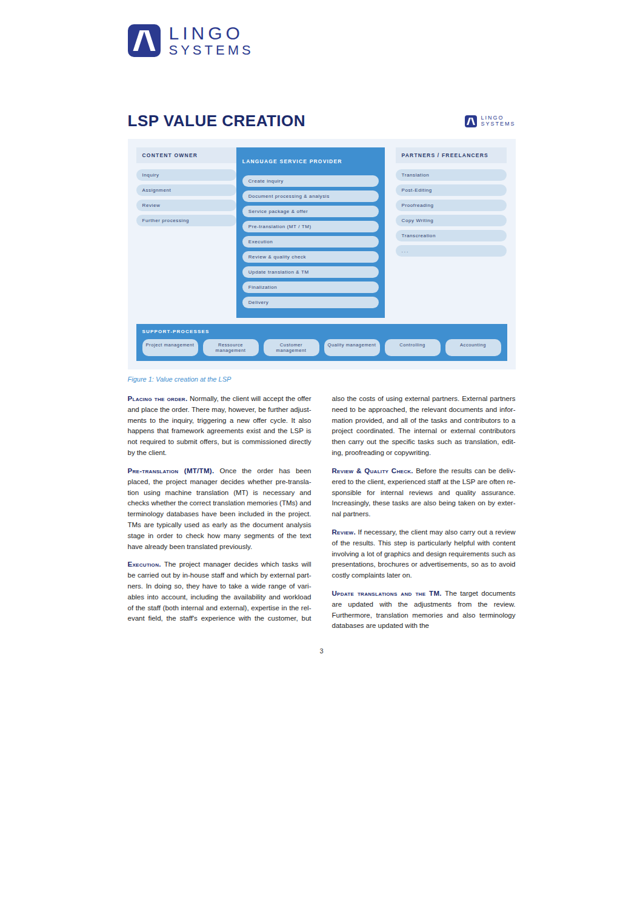LINGO
SYSTEMS
LSP VALUE CREATION
LINGO
SYSTEMS
CONTENT OWNER
Inquiry
Assignment
Review
Further processing
LANGUAGE SERVICE PROVIDER
Create inquiry
Document processing & analysis
Service package & offer
Pre-translation (MT / TM)
Execution
Review & quality check
Update translation & TM
Finalization
Delivery
PARTNERS / FREELANCERS
Translation
Post-Editing
Proofreading
Copy Writing
Transcreation
...
SUPPORT-PROCESSES
Project management
Ressource management
Customer management
Quality management
Controlling
Accounting
Figure 1: Value creation at the LSP
Placing the order. Normally, the client will accept the offer and place the order. There may, however, be further adjustments to the inquiry, triggering a new offer cycle. It also happens that framework agreements exist and the LSP is not required to submit offers, but is commissioned directly by the client.
Pre-translation (MT/TM). Once the order has been placed, the project manager decides whether pre-translation using machine translation (MT) is necessary and checks whether the correct translation memories (TMs) and terminology databases have been included in the project. TMs are typically used as early as the document analysis stage in order to check how many segments of the text have already been translated previously.
Execution. The project manager decides which tasks will be carried out by in-house staff and which by external partners. In doing so, they have to take a wide range of variables into account, including the availability and workload of the staff (both internal and external), expertise in the relevant field, the staff's experience with the customer, but also the costs of using external partners. External partners need to be approached, the relevant documents and information provided, and all of the tasks and contributors to a project coordinated. The internal or external contributors then carry out the specific tasks such as translation, editing, proofreading or copywriting.
Review & Quality Check. Before the results can be delivered to the client, experienced staff at the LSP are often responsible for internal reviews and quality assurance. Increasingly, these tasks are also being taken on by external partners.
Review. If necessary, the client may also carry out a review of the results. This step is particularly helpful with content involving a lot of graphics and design requirements such as presentations, brochures or advertisements, so as to avoid costly complaints later on.
Update translations and the TM. The target documents are updated with the adjustments from the review. Furthermore, translation memories and also terminology databases are updated with the
3